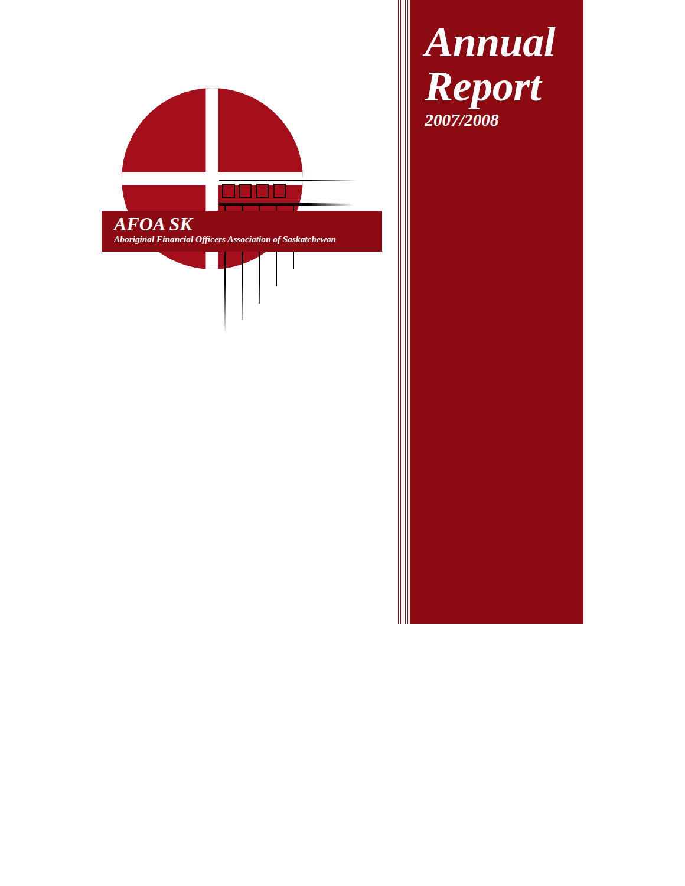Annual Report 2007/2008
AFOA SK Aboriginal Financial Officers Association of Saskatchewan